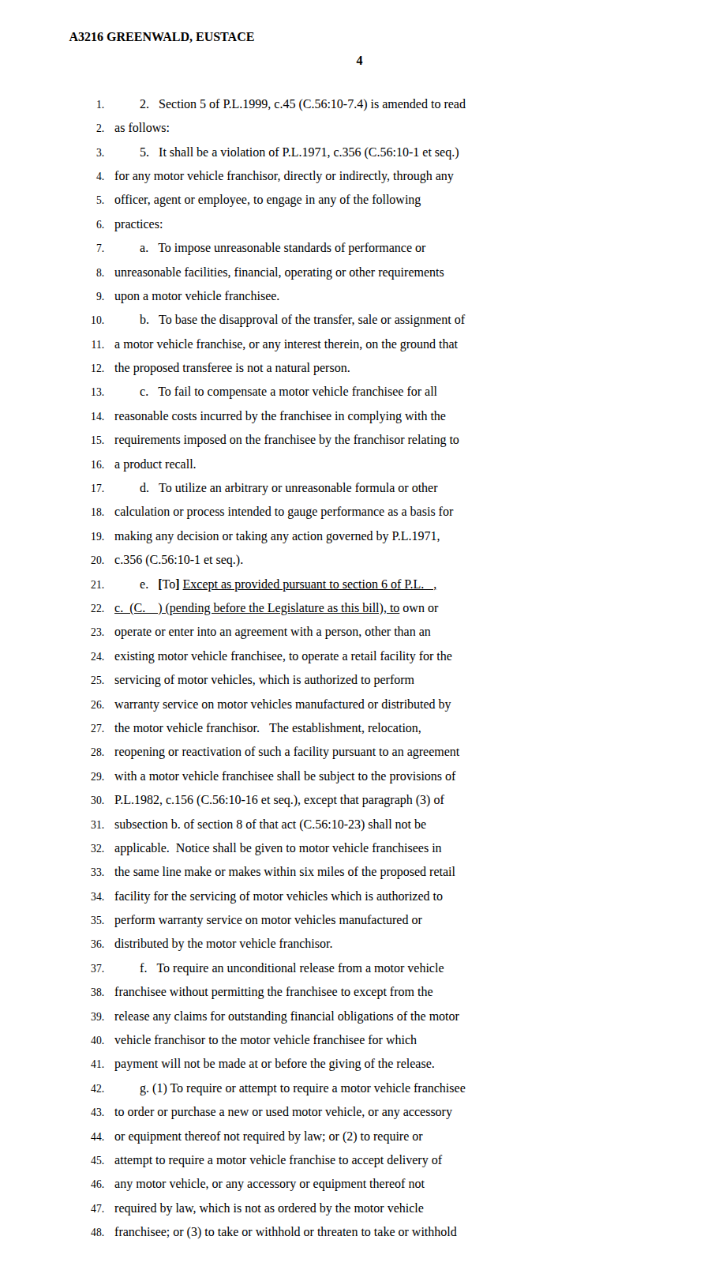A3216 GREENWALD, EUSTACE
4
2. Section 5 of P.L.1999, c.45 (C.56:10-7.4) is amended to read
as follows:
5. It shall be a violation of P.L.1971, c.356 (C.56:10-1 et seq.)
for any motor vehicle franchisor, directly or indirectly, through any
officer, agent or employee, to engage in any of the following
practices:
a. To impose unreasonable standards of performance or
unreasonable facilities, financial, operating or other requirements
upon a motor vehicle franchisee.
b. To base the disapproval of the transfer, sale or assignment of
a motor vehicle franchise, or any interest therein, on the ground that
the proposed transferee is not a natural person.
c. To fail to compensate a motor vehicle franchisee for all
reasonable costs incurred by the franchisee in complying with the
requirements imposed on the franchisee by the franchisor relating to
a product recall.
d. To utilize an arbitrary or unreasonable formula or other
calculation or process intended to gauge performance as a basis for
making any decision or taking any action governed by P.L.1971,
c.356 (C.56:10-1 et seq.).
e. [To] Except as provided pursuant to section 6 of P.L. ,
c. (C. ) (pending before the Legislature as this bill), to own or
operate or enter into an agreement with a person, other than an
existing motor vehicle franchisee, to operate a retail facility for the
servicing of motor vehicles, which is authorized to perform
warranty service on motor vehicles manufactured or distributed by
the motor vehicle franchisor. The establishment, relocation,
reopening or reactivation of such a facility pursuant to an agreement
with a motor vehicle franchisee shall be subject to the provisions of
P.L.1982, c.156 (C.56:10-16 et seq.), except that paragraph (3) of
subsection b. of section 8 of that act (C.56:10-23) shall not be
applicable. Notice shall be given to motor vehicle franchisees in
the same line make or makes within six miles of the proposed retail
facility for the servicing of motor vehicles which is authorized to
perform warranty service on motor vehicles manufactured or
distributed by the motor vehicle franchisor.
f. To require an unconditional release from a motor vehicle
franchisee without permitting the franchisee to except from the
release any claims for outstanding financial obligations of the motor
vehicle franchisor to the motor vehicle franchisee for which
payment will not be made at or before the giving of the release.
g. (1) To require or attempt to require a motor vehicle franchisee
to order or purchase a new or used motor vehicle, or any accessory
or equipment thereof not required by law; or (2) to require or
attempt to require a motor vehicle franchise to accept delivery of
any motor vehicle, or any accessory or equipment thereof not
required by law, which is not as ordered by the motor vehicle
franchisee; or (3) to take or withhold or threaten to take or withhold